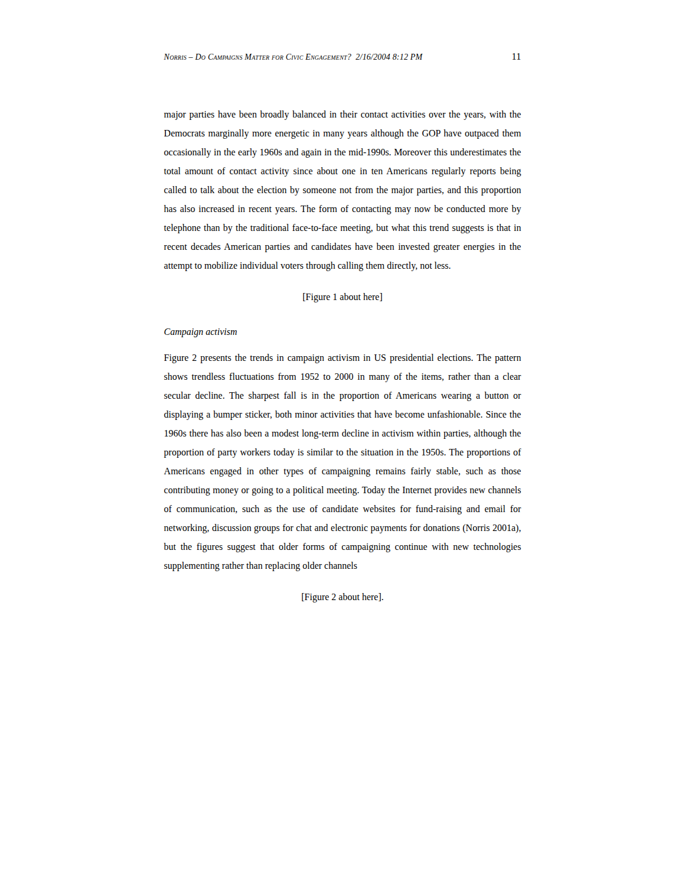Norris – Do Campaigns Matter for Civic Engagement? 2/16/2004 8:12 PM 11
major parties have been broadly balanced in their contact activities over the years, with the Democrats marginally more energetic in many years although the GOP have outpaced them occasionally in the early 1960s and again in the mid-1990s. Moreover this underestimates the total amount of contact activity since about one in ten Americans regularly reports being called to talk about the election by someone not from the major parties, and this proportion has also increased in recent years. The form of contacting may now be conducted more by telephone than by the traditional face-to-face meeting, but what this trend suggests is that in recent decades American parties and candidates have been invested greater energies in the attempt to mobilize individual voters through calling them directly, not less.
[Figure 1 about here]
Campaign activism
Figure 2 presents the trends in campaign activism in US presidential elections. The pattern shows trendless fluctuations from 1952 to 2000 in many of the items, rather than a clear secular decline. The sharpest fall is in the proportion of Americans wearing a button or displaying a bumper sticker, both minor activities that have become unfashionable. Since the 1960s there has also been a modest long-term decline in activism within parties, although the proportion of party workers today is similar to the situation in the 1950s. The proportions of Americans engaged in other types of campaigning remains fairly stable, such as those contributing money or going to a political meeting. Today the Internet provides new channels of communication, such as the use of candidate websites for fund-raising and email for networking, discussion groups for chat and electronic payments for donations (Norris 2001a), but the figures suggest that older forms of campaigning continue with new technologies supplementing rather than replacing older channels
[Figure 2 about here].